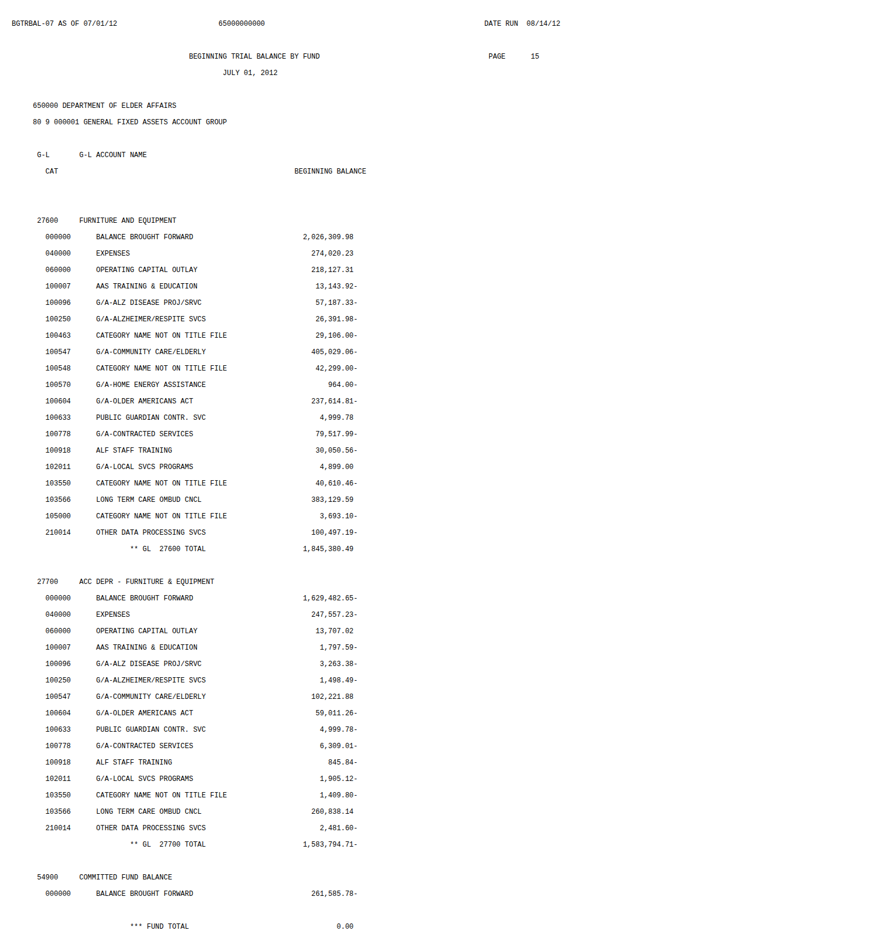BGTRBAL-07 AS OF 07/01/12 65000000000 DATE RUN 08/14/12
BEGINNING TRIAL BALANCE BY FUND PAGE 15
JULY 01, 2012
650000 DEPARTMENT OF ELDER AFFAIRS
80 9 000001 GENERAL FIXED ASSETS ACCOUNT GROUP
G-L G-L ACCOUNT NAME
CAT BEGINNING BALANCE
27600 FURNITURE AND EQUIPMENT
000000 BALANCE BROUGHT FORWARD 2,026,309.98
040000 EXPENSES 274,020.23
060000 OPERATING CAPITAL OUTLAY 218,127.31
100007 AAS TRAINING & EDUCATION 13,143.92-
100096 G/A-ALZ DISEASE PROJ/SRVC 57,187.33-
100250 G/A-ALZHEIMER/RESPITE SVCS 26,391.98-
100463 CATEGORY NAME NOT ON TITLE FILE 29,106.00-
100547 G/A-COMMUNITY CARE/ELDERLY 405,029.06-
100548 CATEGORY NAME NOT ON TITLE FILE 42,299.00-
100570 G/A-HOME ENERGY ASSISTANCE 964.00-
100604 G/A-OLDER AMERICANS ACT 237,614.81-
100633 PUBLIC GUARDIAN CONTR. SVC 4,999.78
100778 G/A-CONTRACTED SERVICES 79,517.99-
100918 ALF STAFF TRAINING 30,050.56-
102011 G/A-LOCAL SVCS PROGRAMS 4,899.00
103550 CATEGORY NAME NOT ON TITLE FILE 40,610.46-
103566 LONG TERM CARE OMBUD CNCL 383,129.59
105000 CATEGORY NAME NOT ON TITLE FILE 3,693.10-
210014 OTHER DATA PROCESSING SVCS 100,497.19-
** GL 27600 TOTAL 1,845,380.49
27700 ACC DEPR - FURNITURE & EQUIPMENT
000000 BALANCE BROUGHT FORWARD 1,629,482.65-
040000 EXPENSES 247,557.23-
060000 OPERATING CAPITAL OUTLAY 13,707.02
100007 AAS TRAINING & EDUCATION 1,797.59-
100096 G/A-ALZ DISEASE PROJ/SRVC 3,263.38-
100250 G/A-ALZHEIMER/RESPITE SVCS 1,498.49-
100547 G/A-COMMUNITY CARE/ELDERLY 102,221.88
100604 G/A-OLDER AMERICANS ACT 59,011.26-
100633 PUBLIC GUARDIAN CONTR. SVC 4,999.78-
100778 G/A-CONTRACTED SERVICES 6,309.01-
100918 ALF STAFF TRAINING 845.84-
102011 G/A-LOCAL SVCS PROGRAMS 1,905.12-
103550 CATEGORY NAME NOT ON TITLE FILE 1,409.80-
103566 LONG TERM CARE OMBUD CNCL 260,838.14
210014 OTHER DATA PROCESSING SVCS 2,481.60-
** GL 27700 TOTAL 1,583,794.71-
54900 COMMITTED FUND BALANCE
000000 BALANCE BROUGHT FORWARD 261,585.78-
*** FUND TOTAL 0.00